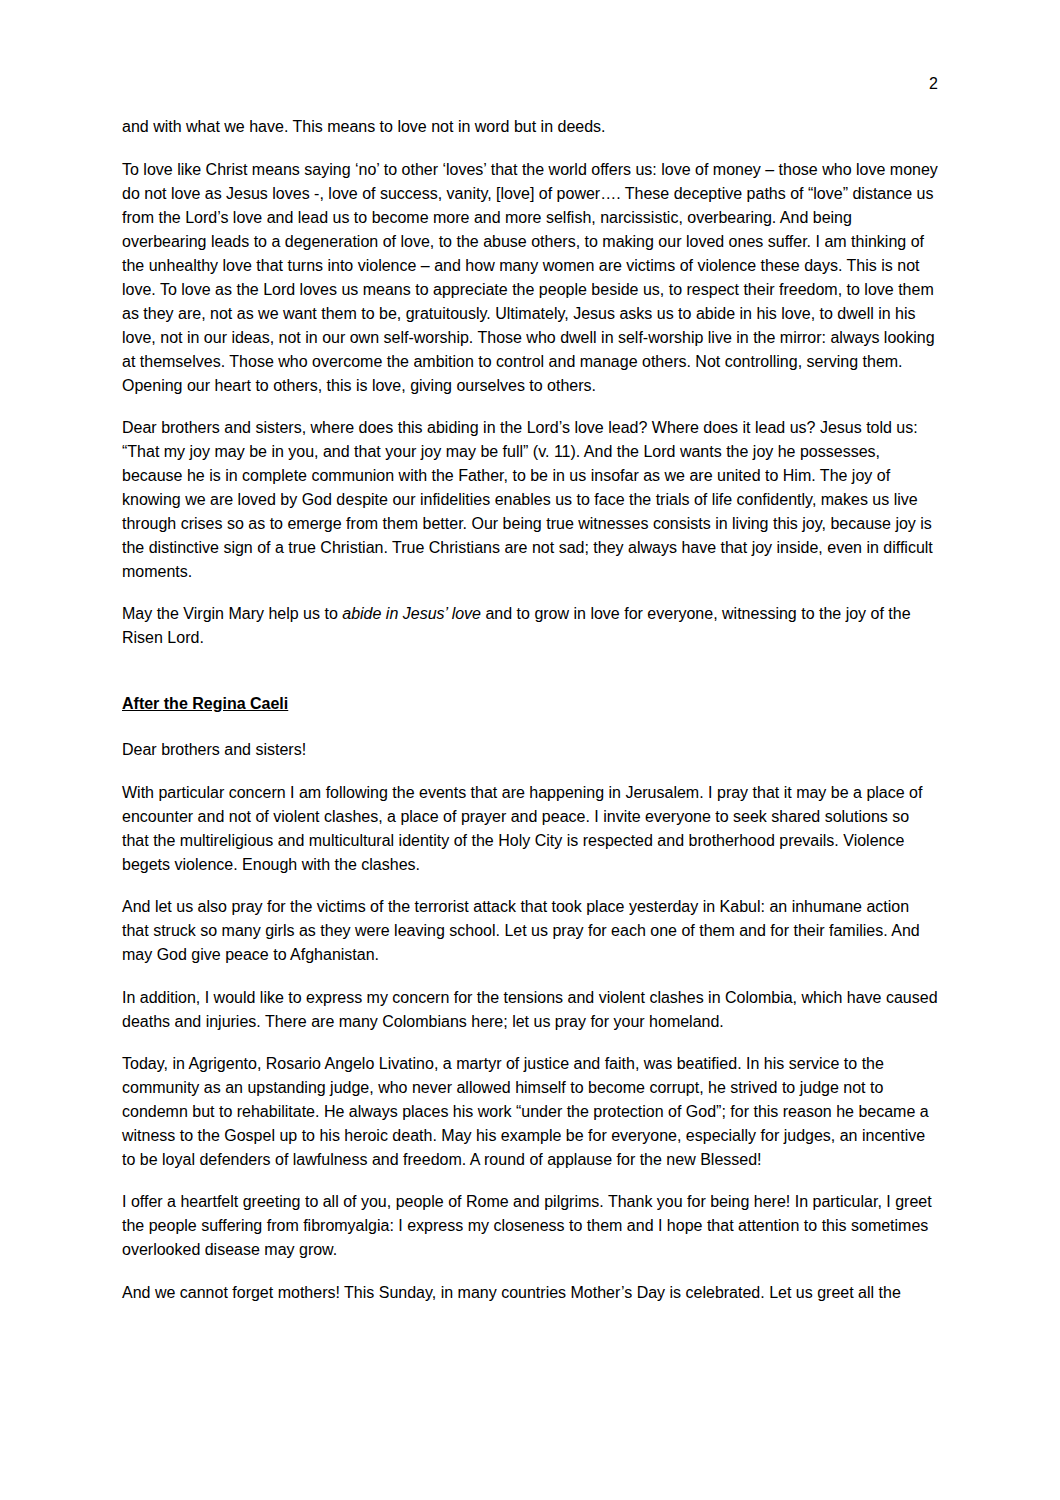2
and with what we have. This means to love not in word but in deeds.
To love like Christ means saying ‘no’ to other ‘loves’ that the world offers us: love of money – those who love money do not love as Jesus loves -, love of success, vanity, [love] of power…. These deceptive paths of “love” distance us from the Lord’s love and lead us to become more and more selfish, narcissistic, overbearing. And being overbearing leads to a degeneration of love, to the abuse others, to making our loved ones suffer. I am thinking of the unhealthy love that turns into violence – and how many women are victims of violence these days. This is not love. To love as the Lord loves us means to appreciate the people beside us, to respect their freedom, to love them as they are, not as we want them to be, gratuitously. Ultimately, Jesus asks us to abide in his love, to dwell in his love, not in our ideas, not in our own self-worship. Those who dwell in self-worship live in the mirror: always looking at themselves. Those who overcome the ambition to control and manage others. Not controlling, serving them. Opening our heart to others, this is love, giving ourselves to others.
Dear brothers and sisters, where does this abiding in the Lord’s love lead? Where does it lead us? Jesus told us: “That my joy may be in you, and that your joy may be full” (v. 11). And the Lord wants the joy he possesses, because he is in complete communion with the Father, to be in us insofar as we are united to Him. The joy of knowing we are loved by God despite our infidelities enables us to face the trials of life confidently, makes us live through crises so as to emerge from them better. Our being true witnesses consists in living this joy, because joy is the distinctive sign of a true Christian. True Christians are not sad; they always have that joy inside, even in difficult moments.
May the Virgin Mary help us to abide in Jesus’ love and to grow in love for everyone, witnessing to the joy of the Risen Lord.
After the Regina Caeli
Dear brothers and sisters!
With particular concern I am following the events that are happening in Jerusalem. I pray that it may be a place of encounter and not of violent clashes, a place of prayer and peace. I invite everyone to seek shared solutions so that the multireligious and multicultural identity of the Holy City is respected and brotherhood prevails. Violence begets violence. Enough with the clashes.
And let us also pray for the victims of the terrorist attack that took place yesterday in Kabul: an inhumane action that struck so many girls as they were leaving school. Let us pray for each one of them and for their families. And may God give peace to Afghanistan.
In addition, I would like to express my concern for the tensions and violent clashes in Colombia, which have caused deaths and injuries. There are many Colombians here; let us pray for your homeland.
Today, in Agrigento, Rosario Angelo Livatino, a martyr of justice and faith, was beatified. In his service to the community as an upstanding judge, who never allowed himself to become corrupt, he strived to judge not to condemn but to rehabilitate. He always places his work “under the protection of God”; for this reason he became a witness to the Gospel up to his heroic death. May his example be for everyone, especially for judges, an incentive to be loyal defenders of lawfulness and freedom. A round of applause for the new Blessed!
I offer a heartfelt greeting to all of you, people of Rome and pilgrims. Thank you for being here! In particular, I greet the people suffering from fibromyalgia: I express my closeness to them and I hope that attention to this sometimes overlooked disease may grow.
And we cannot forget mothers! This Sunday, in many countries Mother’s Day is celebrated. Let us greet all the